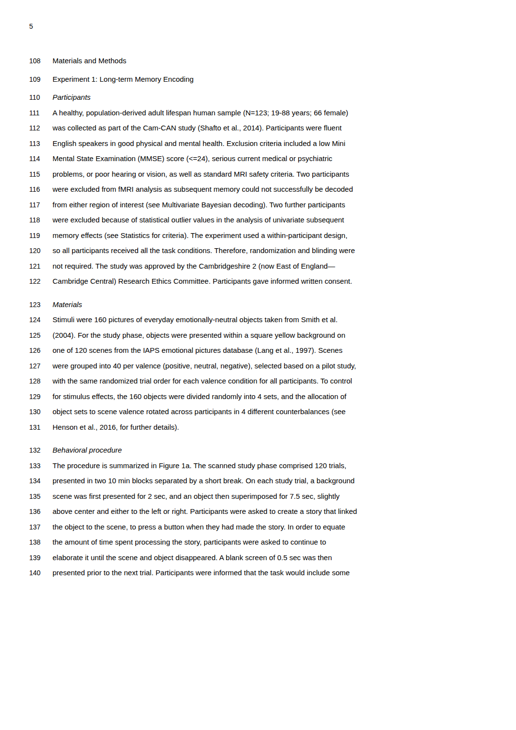5
108
Materials and Methods
109
Experiment 1: Long-term Memory Encoding
110
Participants
111
A healthy, population-derived adult lifespan human sample (N=123; 19-88 years; 66 female)
112
was collected as part of the Cam-CAN study (Shafto et al., 2014). Participants were fluent
113
English speakers in good physical and mental health. Exclusion criteria included a low Mini
114
Mental State Examination (MMSE) score (<=24), serious current medical or psychiatric
115
problems, or poor hearing or vision, as well as standard MRI safety criteria. Two participants
116
were excluded from fMRI analysis as subsequent memory could not successfully be decoded
117
from either region of interest (see Multivariate Bayesian decoding). Two further participants
118
were excluded because of statistical outlier values in the analysis of univariate subsequent
119
memory effects (see Statistics for criteria). The experiment used a within-participant design,
120
so all participants received all the task conditions. Therefore, randomization and blinding were
121
not required. The study was approved by the Cambridgeshire 2 (now East of England—
122
Cambridge Central) Research Ethics Committee. Participants gave informed written consent.
123
Materials
124
Stimuli were 160 pictures of everyday emotionally-neutral objects taken from Smith et al.
125
(2004). For the study phase, objects were presented within a square yellow background on
126
one of 120 scenes from the IAPS emotional pictures database (Lang et al., 1997). Scenes
127
were grouped into 40 per valence (positive, neutral, negative), selected based on a pilot study,
128
with the same randomized trial order for each valence condition for all participants. To control
129
for stimulus effects, the 160 objects were divided randomly into 4 sets, and the allocation of
130
object sets to scene valence rotated across participants in 4 different counterbalances (see
131
Henson et al., 2016, for further details).
132
Behavioral procedure
133
The procedure is summarized in Figure 1a. The scanned study phase comprised 120 trials,
134
presented in two 10 min blocks separated by a short break. On each study trial, a background
135
scene was first presented for 2 sec, and an object then superimposed for 7.5 sec, slightly
136
above center and either to the left or right. Participants were asked to create a story that linked
137
the object to the scene, to press a button when they had made the story. In order to equate
138
the amount of time spent processing the story, participants were asked to continue to
139
elaborate it until the scene and object disappeared. A blank screen of 0.5 sec was then
140
presented prior to the next trial. Participants were informed that the task would include some